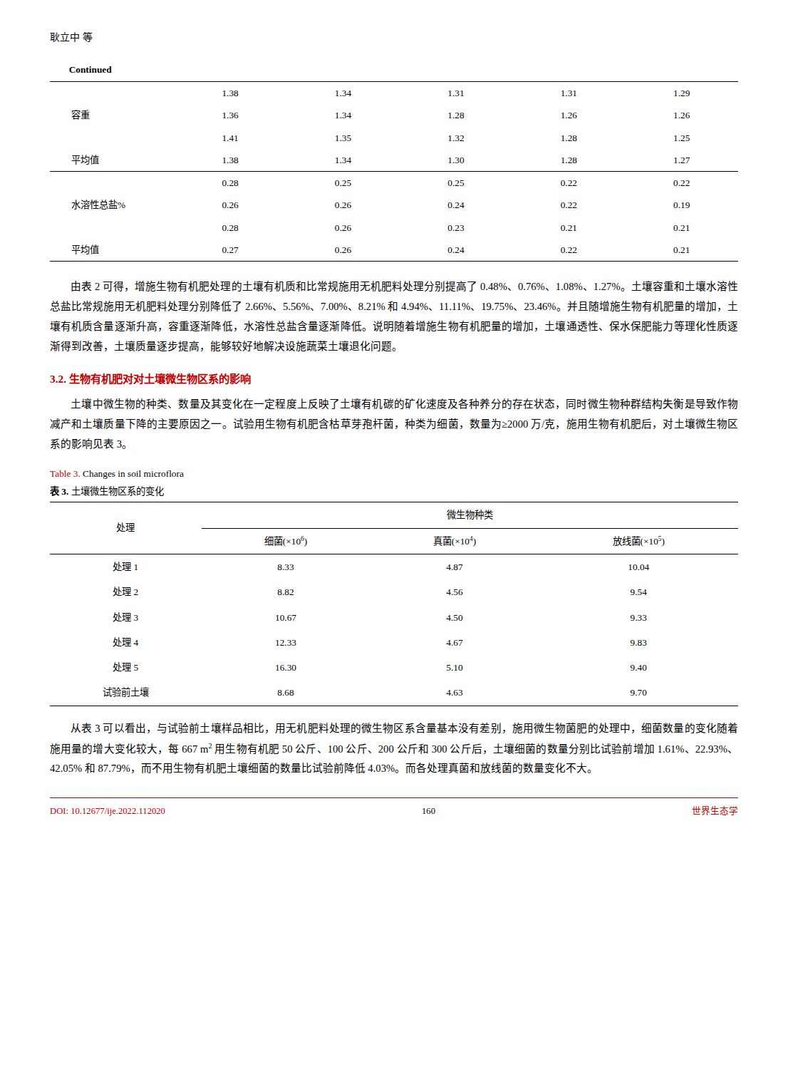耿立中 等
Continued
| | 1.38 | 1.34 | 1.31 | 1.31 | 1.29 |
| 容重 | 1.36 | 1.34 | 1.28 | 1.26 | 1.26 |
| | 1.41 | 1.35 | 1.32 | 1.28 | 1.25 |
| 平均值 | 1.38 | 1.34 | 1.30 | 1.28 | 1.27 |
| | 0.28 | 0.25 | 0.25 | 0.22 | 0.22 |
| 水溶性总盐% | 0.26 | 0.26 | 0.24 | 0.22 | 0.19 |
| | 0.28 | 0.26 | 0.23 | 0.21 | 0.21 |
| 平均值 | 0.27 | 0.26 | 0.24 | 0.22 | 0.21 |
由表 2 可得，增施生物有机肥处理的土壤有机质和比常规施用无机肥料处理分别提高了 0.48%、0.76%、1.08%、1.27%。土壤容重和土壤水溶性总盐比常规施用无机肥料处理分别降低了 2.66%、5.56%、7.00%、8.21% 和 4.94%、11.11%、19.75%、23.46%。并且随增施生物有机肥量的增加，土壤有机质含量逐渐升高，容重逐渐降低，水溶性总盐含量逐渐降低。说明随着增施生物有机肥量的增加，土壤通透性、保水保肥能力等理化性质逐渐得到改善，土壤质量逐步提高，能够较好地解决设施蔬菜土壤退化问题。
3.2. 生物有机肥对对土壤微生物区系的影响
土壤中微生物的种类、数量及其变化在一定程度上反映了土壤有机碳的矿化速度及各种养分的存在状态，同时微生物种群结构失衡是导致作物减产和土壤质量下降的主要原因之一。试验用生物有机肥含枯草芽孢杆菌，种类为细菌，数量为≥2000 万/克，施用生物有机肥后，对土壤微生物区系的影响见表 3。
Table 3. Changes in soil microflora
表 3. 土壤微生物区系的变化
| 处理 | 微生物种类 |
| --- | --- |
| 细菌(×10 6 ) | 真菌(×10 4 ) | 放线菌(×10 5 ) |
| 处理 1 | 8.33 | 4.87 | 10.04 |
| 处理 2 | 8.82 | 4.56 | 9.54 |
| 处理 3 | 10.67 | 4.50 | 9.33 |
| 处理 4 | 12.33 | 4.67 | 9.83 |
| 处理 5 | 16.30 | 5.10 | 9.40 |
| 试验前土壤 | 8.68 | 4.63 | 9.70 |
从表 3 可以看出，与试验前土壤样品相比，用无机肥料处理的微生物区系含量基本没有差别，施用微生物菌肥的处理中，细菌数量的变化随着施用量的增大变化较大，每 667 m2 用生物有机肥 50 公斤、100 公斤、200 公斤和 300 公斤后，土壤细菌的数量分别比试验前增加 1.61%、22.93%、42.05% 和 87.79%，而不用生物有机肥土壤细菌的数量比试验前降低 4.03%。而各处理真菌和放线菌的数量变化不大。
DOI: 10.12677/ije.2022.112020 160 世界生态学